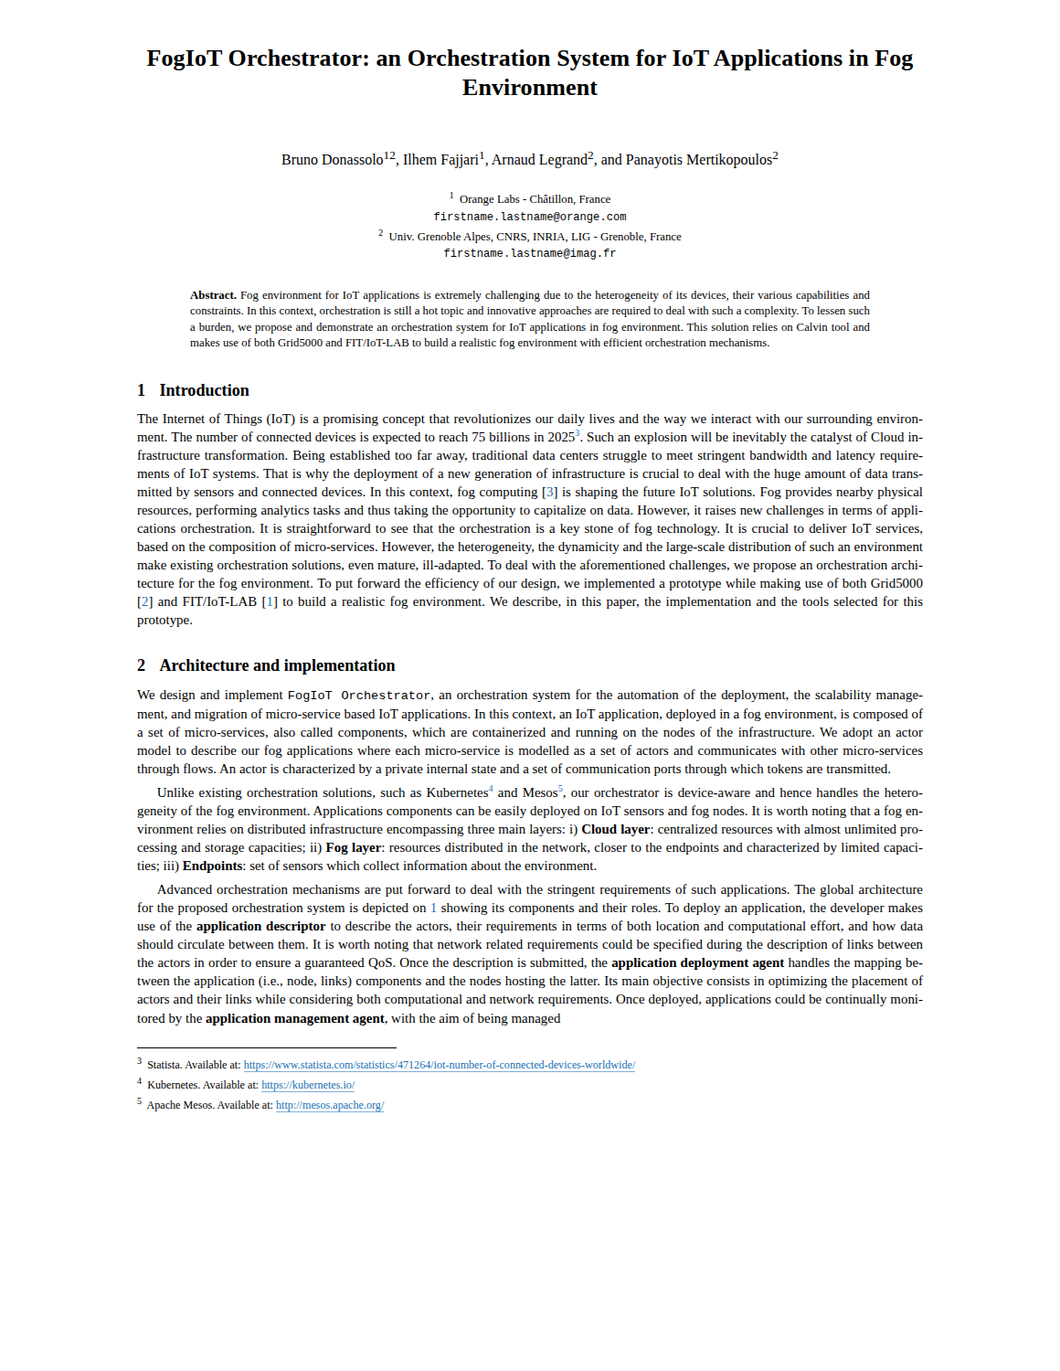FogIoT Orchestrator: an Orchestration System for IoT Applications in Fog Environment
Bruno Donassolo12, Ilhem Fajjari1, Arnaud Legrand2, and Panayotis Mertikopoulos2
1 Orange Labs - Châtillon, France
firstname.lastname@orange.com
2 Univ. Grenoble Alpes, CNRS, INRIA, LIG - Grenoble, France
firstname.lastname@imag.fr
Abstract. Fog environment for IoT applications is extremely challenging due to the heterogeneity of its devices, their various capabilities and constraints. In this context, orchestration is still a hot topic and innovative approaches are required to deal with such a complexity. To lessen such a burden, we propose and demonstrate an orchestration system for IoT applications in fog environment. This solution relies on Calvin tool and makes use of both Grid5000 and FIT/IoT-LAB to build a realistic fog environment with efficient orchestration mechanisms.
1 Introduction
The Internet of Things (IoT) is a promising concept that revolutionizes our daily lives and the way we interact with our surrounding environment. The number of connected devices is expected to reach 75 billions in 20253. Such an explosion will be inevitably the catalyst of Cloud infrastructure transformation. Being established too far away, traditional data centers struggle to meet stringent bandwidth and latency requirements of IoT systems. That is why the deployment of a new generation of infrastructure is crucial to deal with the huge amount of data transmitted by sensors and connected devices. In this context, fog computing [3] is shaping the future IoT solutions. Fog provides nearby physical resources, performing analytics tasks and thus taking the opportunity to capitalize on data. However, it raises new challenges in terms of applications orchestration. It is straightforward to see that the orchestration is a key stone of fog technology. It is crucial to deliver IoT services, based on the composition of micro-services. However, the heterogeneity, the dynamicity and the large-scale distribution of such an environment make existing orchestration solutions, even mature, ill-adapted. To deal with the aforementioned challenges, we propose an orchestration architecture for the fog environment. To put forward the efficiency of our design, we implemented a prototype while making use of both Grid5000 [2] and FIT/IoT-LAB [1] to build a realistic fog environment. We describe, in this paper, the implementation and the tools selected for this prototype.
2 Architecture and implementation
We design and implement FogIoT Orchestrator, an orchestration system for the automation of the deployment, the scalability management, and migration of micro-service based IoT applications. In this context, an IoT application, deployed in a fog environment, is composed of a set of micro-services, also called components, which are containerized and running on the nodes of the infrastructure. We adopt an actor model to describe our fog applications where each micro-service is modelled as a set of actors and communicates with other micro-services through flows. An actor is characterized by a private internal state and a set of communication ports through which tokens are transmitted.
Unlike existing orchestration solutions, such as Kubernetes4 and Mesos5, our orchestrator is device-aware and hence handles the heterogeneity of the fog environment. Applications components can be easily deployed on IoT sensors and fog nodes. It is worth noting that a fog environment relies on distributed infrastructure encompassing three main layers: i) Cloud layer: centralized resources with almost unlimited processing and storage capacities; ii) Fog layer: resources distributed in the network, closer to the endpoints and characterized by limited capacities; iii) Endpoints: set of sensors which collect information about the environment.
Advanced orchestration mechanisms are put forward to deal with the stringent requirements of such applications. The global architecture for the proposed orchestration system is depicted on 1 showing its components and their roles. To deploy an application, the developer makes use of the application descriptor to describe the actors, their requirements in terms of both location and computational effort, and how data should circulate between them. It is worth noting that network related requirements could be specified during the description of links between the actors in order to ensure a guaranteed QoS. Once the description is submitted, the application deployment agent handles the mapping between the application (i.e., node, links) components and the nodes hosting the latter. Its main objective consists in optimizing the placement of actors and their links while considering both computational and network requirements. Once deployed, applications could be continually monitored by the application management agent, with the aim of being managed
3 Statista. Available at: https://www.statista.com/statistics/471264/iot-number-of-connected-devices-worldwide/
4 Kubernetes. Available at: https://kubernetes.io/
5 Apache Mesos. Available at: http://mesos.apache.org/